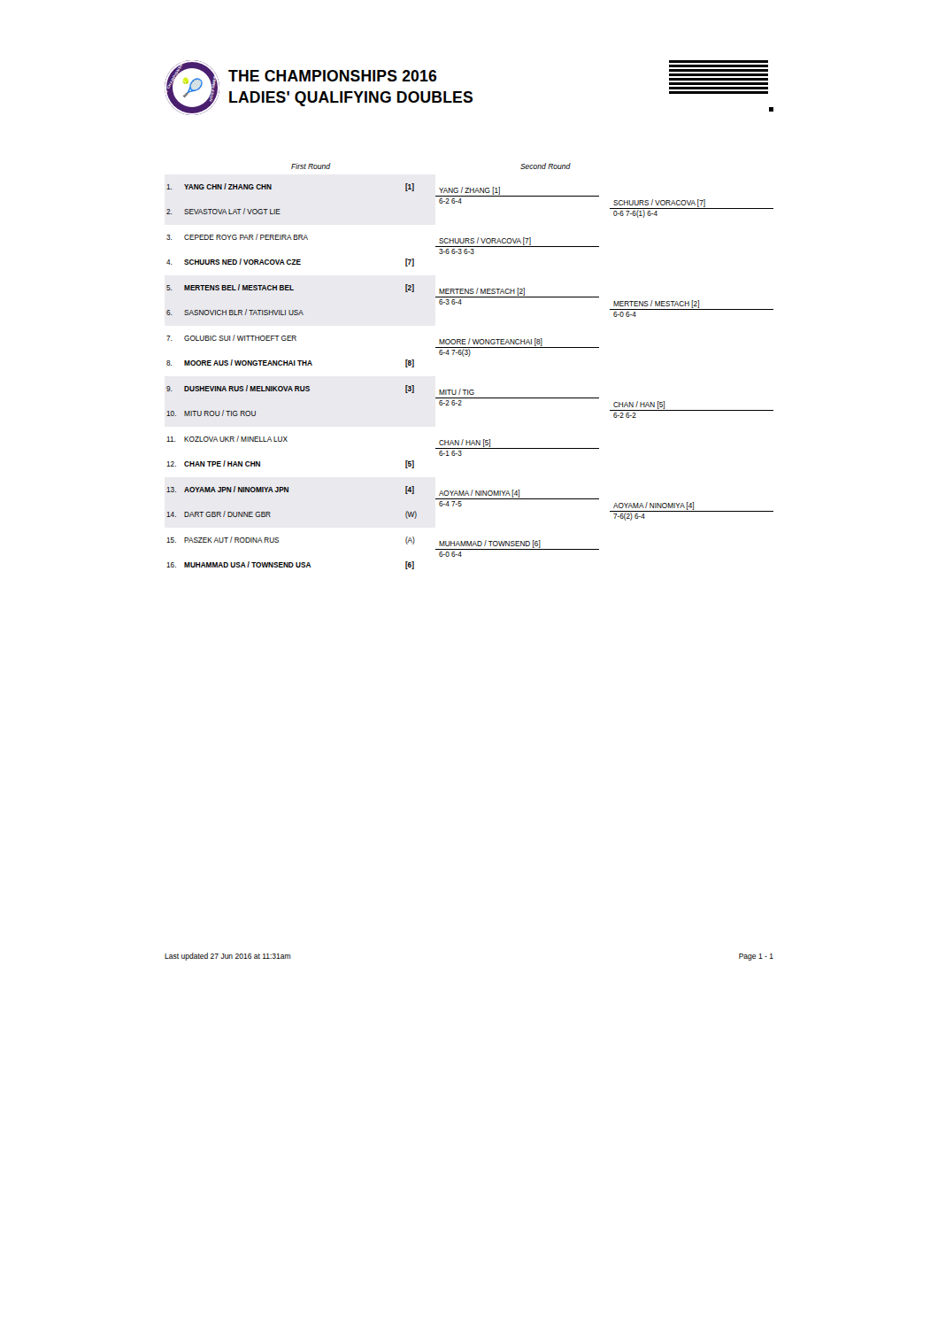THE CHAMPIONSHIPS WIMBLEDON
🎾
THE CHAMPIONSHIPS 2016 LADIES' QUALIFYING DOUBLES
First Round
Second Round
| 1. YANG CHN / ZHANG CHN [1] 2. SEVASTOVA LAT / VOGT LIE 3. CEPEDE ROYG PAR / PEREIRA BRA 4. SCHUURS NED / VORACOVA CZE [7] 5. MERTENS BEL / MESTACH BEL [2] 6. SASNOVICH BLR / TATISHVILI USA 7. GOLUBIC SUI / WITTHOEFT GER 8. MOORE AUS / WONGTEANCHAI THA [8] 9. DUSHEVINA RUS / MELNIKOVA RUS [3] 10. MITU ROU / TIG ROU 11. KOZLOVA UKR / MINELLA LUX 12. CHAN TPE / HAN CHN [5] 13. AOYAMA JPN / NINOMIYA JPN [4] 14. DART GBR / DUNNE GBR (W) 15. PASZEK AUT / RODINA RUS (A) 16. MUHAMMAD USA / TOWNSEND USA [6] | YANG / ZHANG [1] 6-2 6-4 SCHUURS / VORACOVA [7] 3-6 6-3 6-3 MERTENS / MESTACH [2] 6-3 6-4 MOORE / WONGTEANCHAI [8] 6-4 7-6(3) MITU / TIG 6-2 6-2 CHAN / HAN [5] 6-1 6-3 AOYAMA / NINOMIYA [4] 6-4 7-5 MUHAMMAD / TOWNSEND [6] 6-0 6-4 | SCHUURS / VORACOVA [7] 0-6 7-6(1) 6-4 MERTENS / MESTACH [2] 6-0 6-4 CHAN / HAN [5] 6-2 6-2 AOYAMA / NINOMIYA [4] 7-6(2) 6-4 |
Last updated 27 Jun 2016 at 11:31am
Page 1 - 1